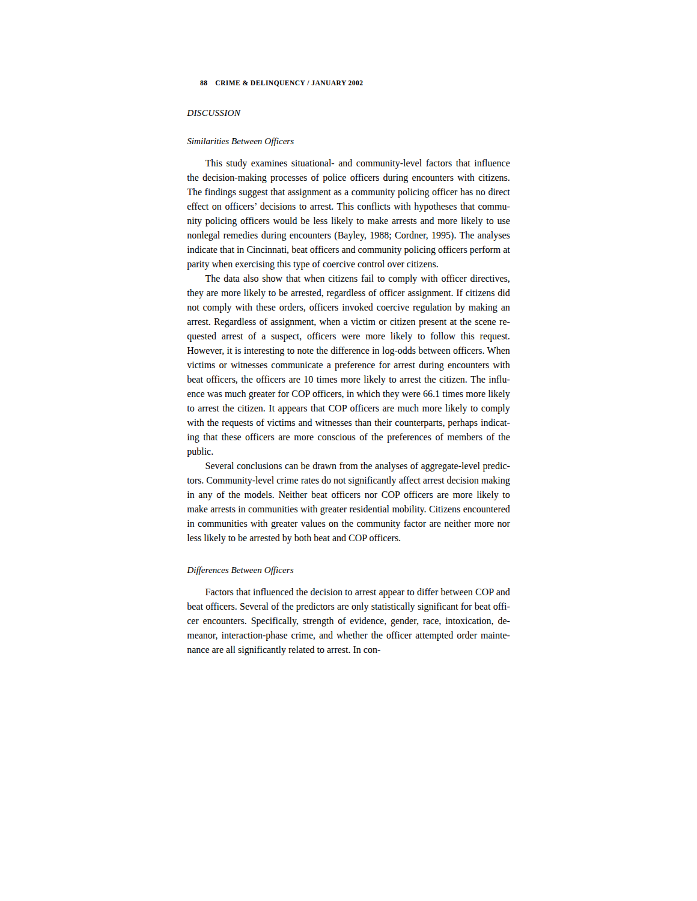88 Crime & Delinquency / January 2002
DISCUSSION
Similarities Between Officers
This study examines situational- and community-level factors that influence the decision-making processes of police officers during encounters with citizens. The findings suggest that assignment as a community policing officer has no direct effect on officers’ decisions to arrest. This conflicts with hypotheses that community policing officers would be less likely to make arrests and more likely to use nonlegal remedies during encounters (Bayley, 1988; Cordner, 1995). The analyses indicate that in Cincinnati, beat officers and community policing officers perform at parity when exercising this type of coercive control over citizens.
The data also show that when citizens fail to comply with officer directives, they are more likely to be arrested, regardless of officer assignment. If citizens did not comply with these orders, officers invoked coercive regulation by making an arrest. Regardless of assignment, when a victim or citizen present at the scene requested arrest of a suspect, officers were more likely to follow this request. However, it is interesting to note the difference in log-odds between officers. When victims or witnesses communicate a preference for arrest during encounters with beat officers, the officers are 10 times more likely to arrest the citizen. The influence was much greater for COP officers, in which they were 66.1 times more likely to arrest the citizen. It appears that COP officers are much more likely to comply with the requests of victims and witnesses than their counterparts, perhaps indicating that these officers are more conscious of the preferences of members of the public.
Several conclusions can be drawn from the analyses of aggregate-level predictors. Community-level crime rates do not significantly affect arrest decision making in any of the models. Neither beat officers nor COP officers are more likely to make arrests in communities with greater residential mobility. Citizens encountered in communities with greater values on the community factor are neither more nor less likely to be arrested by both beat and COP officers.
Differences Between Officers
Factors that influenced the decision to arrest appear to differ between COP and beat officers. Several of the predictors are only statistically significant for beat officer encounters. Specifically, strength of evidence, gender, race, intoxication, demeanor, interaction-phase crime, and whether the officer attempted order maintenance are all significantly related to arrest. In con-